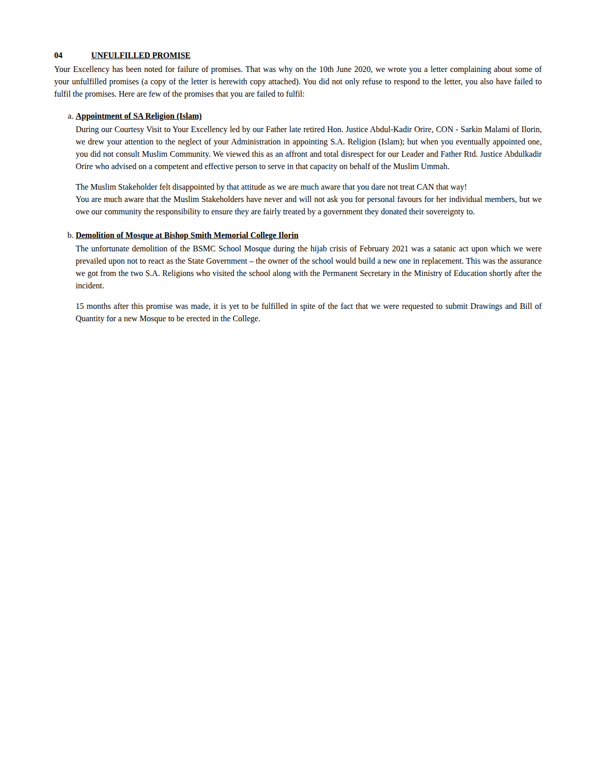04 UNFULFILLED PROMISE
Your Excellency has been noted for failure of promises. That was why on the 10th June 2020, we wrote you a letter complaining about some of your unfulfilled promises (a copy of the letter is herewith copy attached). You did not only refuse to respond to the letter, you also have failed to fulfil the promises. Here are few of the promises that you are failed to fulfil:
Appointment of SA Religion (Islam)
During our Courtesy Visit to Your Excellency led by our Father late retired Hon. Justice Abdul-Kadir Orire, CON - Sarkin Malami of Ilorin, we drew your attention to the neglect of your Administration in appointing S.A. Religion (Islam); but when you eventually appointed one, you did not consult Muslim Community. We viewed this as an affront and total disrespect for our Leader and Father Rtd. Justice Abdulkadir Orire who advised on a competent and effective person to serve in that capacity on behalf of the Muslim Ummah.
The Muslim Stakeholder felt disappointed by that attitude as we are much aware that you dare not treat CAN that way!
You are much aware that the Muslim Stakeholders have never and will not ask you for personal favours for her individual members, but we owe our community the responsibility to ensure they are fairly treated by a government they donated their sovereignty to.
Demolition of Mosque at Bishop Smith Memorial College Ilorin
The unfortunate demolition of the BSMC School Mosque during the hijab crisis of February 2021 was a satanic act upon which we were prevailed upon not to react as the State Government – the owner of the school would build a new one in replacement. This was the assurance we got from the two S.A. Religions who visited the school along with the Permanent Secretary in the Ministry of Education shortly after the incident.
15 months after this promise was made, it is yet to be fulfilled in spite of the fact that we were requested to submit Drawings and Bill of Quantity for a new Mosque to be erected in the College.